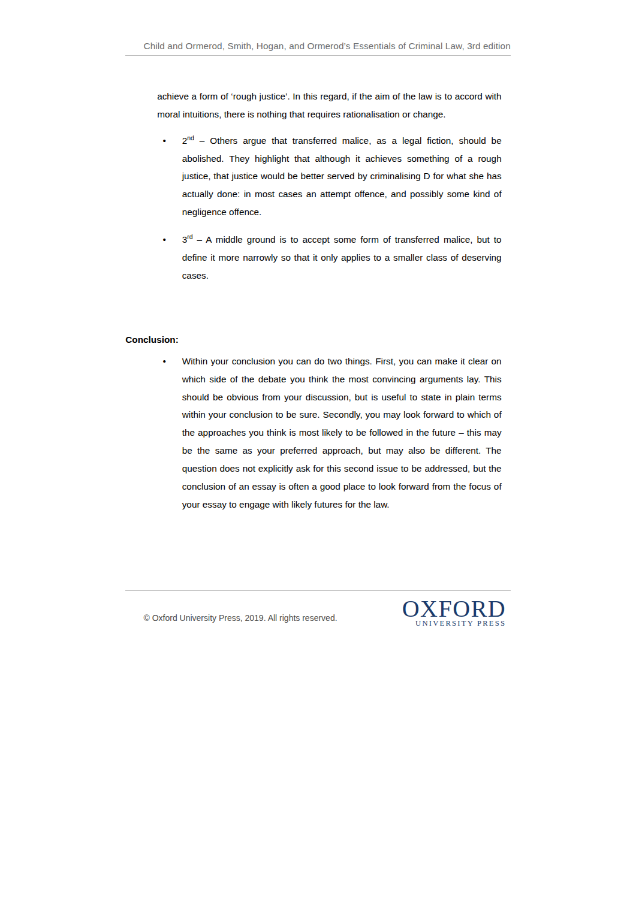Child and Ormerod, Smith, Hogan, and Ormerod’s Essentials of Criminal Law, 3rd edition
achieve a form of ‘rough justice’. In this regard, if the aim of the law is to accord with moral intuitions, there is nothing that requires rationalisation or change.
2nd – Others argue that transferred malice, as a legal fiction, should be abolished. They highlight that although it achieves something of a rough justice, that justice would be better served by criminalising D for what she has actually done: in most cases an attempt offence, and possibly some kind of negligence offence.
3rd – A middle ground is to accept some form of transferred malice, but to define it more narrowly so that it only applies to a smaller class of deserving cases.
Conclusion:
Within your conclusion you can do two things. First, you can make it clear on which side of the debate you think the most convincing arguments lay. This should be obvious from your discussion, but is useful to state in plain terms within your conclusion to be sure. Secondly, you may look forward to which of the approaches you think is most likely to be followed in the future – this may be the same as your preferred approach, but may also be different. The question does not explicitly ask for this second issue to be addressed, but the conclusion of an essay is often a good place to look forward from the focus of your essay to engage with likely futures for the law.
© Oxford University Press, 2019. All rights reserved.
OXFORD UNIVERSITY PRESS